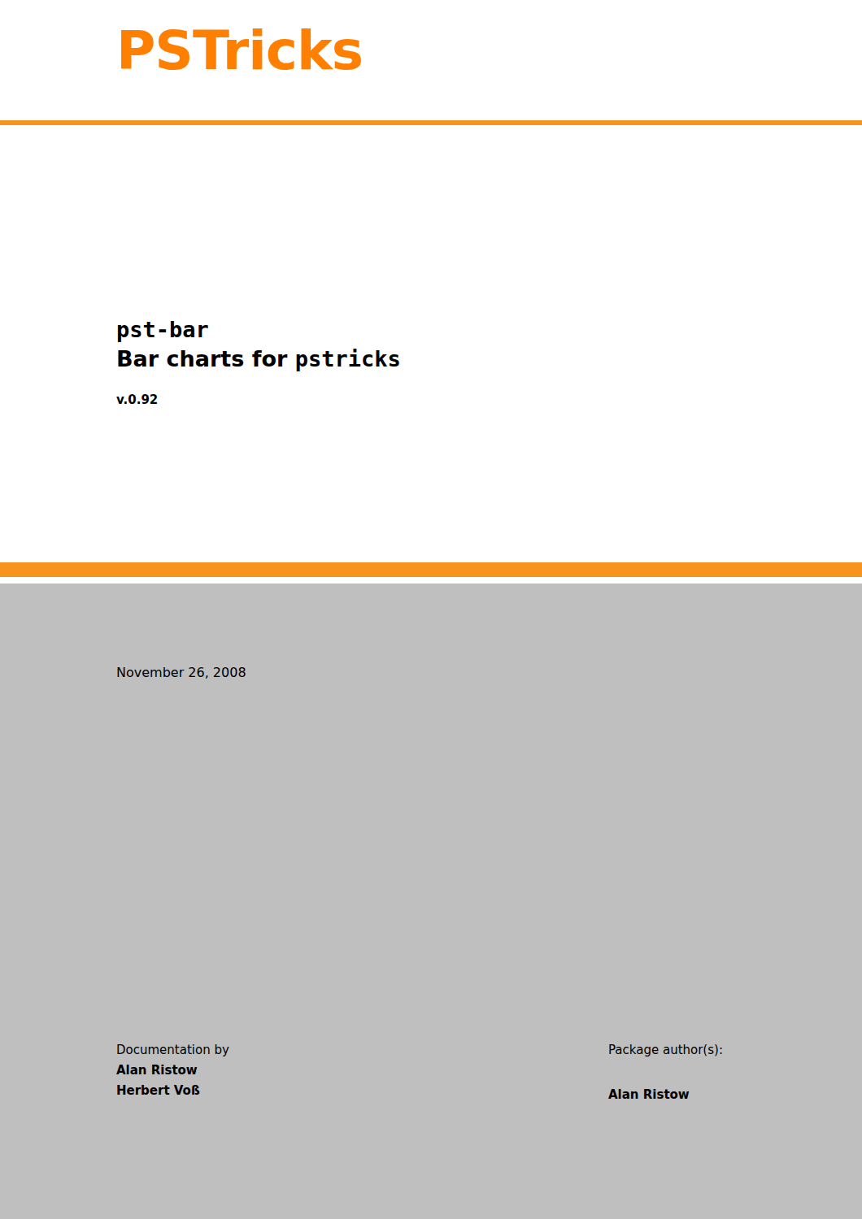PSTricks
pst-bar
Bar charts for pstricks
v.0.92
November 26, 2008
Documentation by
Alan Ristow
Herbert Voß
Package author(s): Alan Ristow